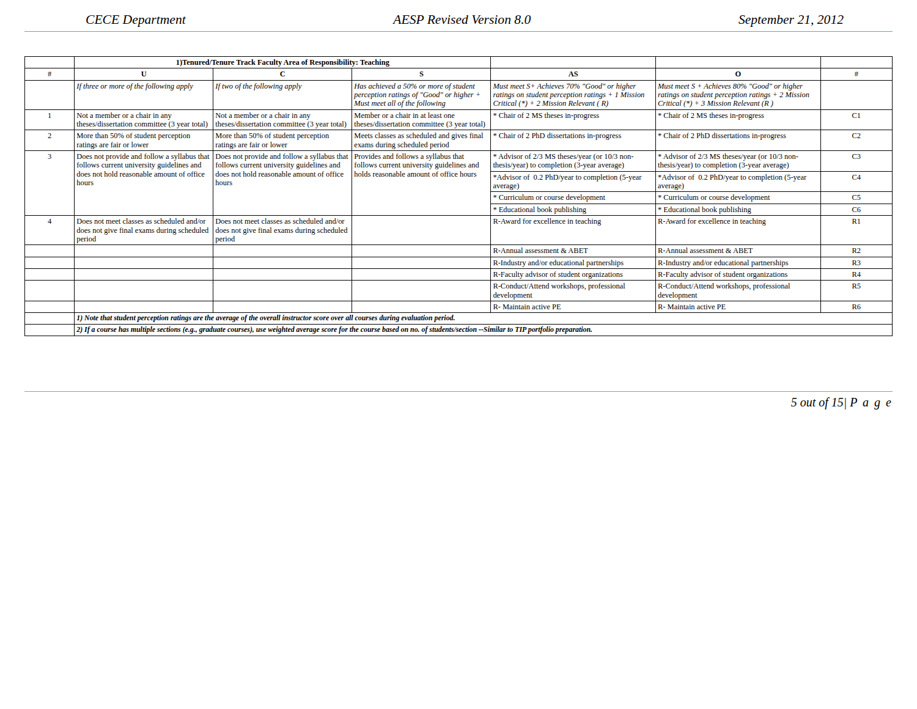CECE Department AESP Revised Version 8.0 September 21, 2012
| | 1)Tenured/Tenure Track Faculty Area of Responsibility: Teaching | | | |
| # | U | C | S | AS | O | # |
| | If three or more of the following apply | If two of the following apply | Has achieved a 50% or more of student perception ratings of "Good" or higher + Must meet all of the following | Must meet S+ Achieves 70% "Good" or higher ratings on student perception ratings + 1 Mission Critical (*) + 2 Mission Relevant ( R) | Must meet S + Achieves 80% "Good" or higher ratings on student perception ratings + 2 Mission Critical (*) + 3 Mission Relevant (R ) | |
| 1 | Not a member or a chair in any theses/dissertation committee (3 year total) | Not a member or a chair in any theses/dissertation committee (3 year total) | Member or a chair in at least one theses/dissertation committee (3 year total) | * Chair of 2 MS theses in-progress | * Chair of 2 MS theses in-progress | C1 |
| 2 | More than 50% of student perception ratings are fair or lower | More than 50% of student perception ratings are fair or lower | Meets classes as scheduled and gives final exams during scheduled period | * Chair of 2 PhD dissertations in-progress | * Chair of 2 PhD dissertations in-progress | C2 |
| 3 | Does not provide and follow a syllabus that follows current university guidelines and does not hold reasonable amount of office hours | Does not provide and follow a syllabus that follows current university guidelines and does not hold reasonable amount of office hours | Provides and follows a syllabus that follows current university guidelines and holds reasonable amount of office hours | * Advisor of 2/3 MS theses/year (or 10/3 non-thesis/year) to completion (3-year average) | * Advisor of 2/3 MS theses/year (or 10/3 non-thesis/year) to completion (3-year average) | C3 |
| *Advisor of 0.2 PhD/year to completion (5-year average) | *Advisor of 0.2 PhD/year to completion (5-year average) | C4 |
| * Curriculum or course development | * Curriculum or course development | C5 |
| * Educational book publishing | * Educational book publishing | C6 |
| 4 | Does not meet classes as scheduled and/or does not give final exams during scheduled period | Does not meet classes as scheduled and/or does not give final exams during scheduled period | | R-Award for excellence in teaching | R-Award for excellence in teaching | R1 |
| | | | | R-Annual assessment & ABET | R-Annual assessment & ABET | R2 |
| | | | | R-Industry and/or educational partnerships | R-Industry and/or educational partnerships | R3 |
| | | | | R-Faculty advisor of student organizations | R-Faculty advisor of student organizations | R4 |
| | | | | R-Conduct/Attend workshops, professional development | R-Conduct/Attend workshops, professional development | R5 |
| | | | | R- Maintain active PE | R- Maintain active PE | R6 |
| | 1) Note that student perception ratings are the average of the overall instructor score over all courses during evaluation period. |
| | 2) If a course has multiple sections (e.g., graduate courses), use weighted average score for the course based on no. of students/section --Similar to TIP portfolio preparation. |
5 out of 15| P a g e